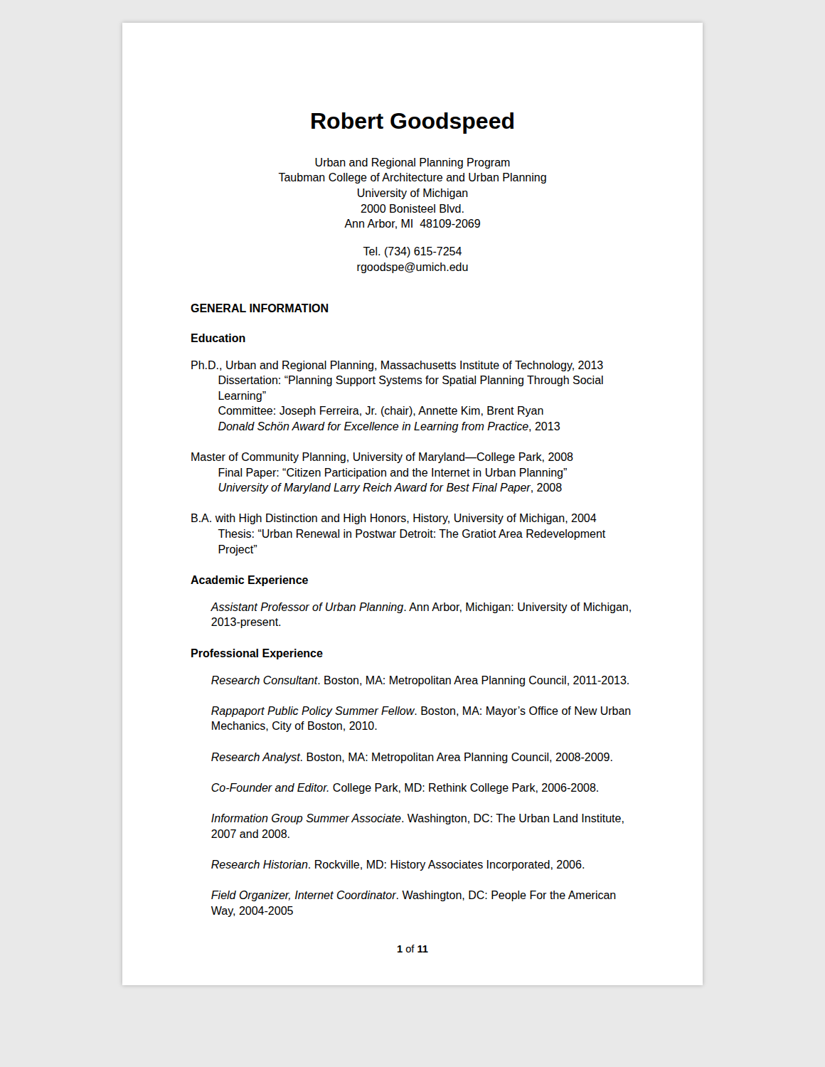Robert Goodspeed
Urban and Regional Planning Program
Taubman College of Architecture and Urban Planning
University of Michigan
2000 Bonisteel Blvd.
Ann Arbor, MI 48109-2069
Tel. (734) 615-7254
rgoodspe@umich.edu
GENERAL INFORMATION
Education
Ph.D., Urban and Regional Planning, Massachusetts Institute of Technology, 2013 Dissertation: “Planning Support Systems for Spatial Planning Through Social Learning” Committee: Joseph Ferreira, Jr. (chair), Annette Kim, Brent Ryan Donald Schön Award for Excellence in Learning from Practice, 2013
Master of Community Planning, University of Maryland—College Park, 2008 Final Paper: “Citizen Participation and the Internet in Urban Planning” University of Maryland Larry Reich Award for Best Final Paper, 2008
B.A. with High Distinction and High Honors, History, University of Michigan, 2004 Thesis: “Urban Renewal in Postwar Detroit: The Gratiot Area Redevelopment Project”
Academic Experience
Assistant Professor of Urban Planning. Ann Arbor, Michigan: University of Michigan, 2013-present.
Professional Experience
Research Consultant. Boston, MA: Metropolitan Area Planning Council, 2011-2013.
Rappaport Public Policy Summer Fellow. Boston, MA: Mayor’s Office of New Urban Mechanics, City of Boston, 2010.
Research Analyst. Boston, MA: Metropolitan Area Planning Council, 2008-2009.
Co-Founder and Editor. College Park, MD: Rethink College Park, 2006-2008.
Information Group Summer Associate. Washington, DC: The Urban Land Institute, 2007 and 2008.
Research Historian. Rockville, MD: History Associates Incorporated, 2006.
Field Organizer, Internet Coordinator. Washington, DC: People For the American Way, 2004-2005
1 of 11